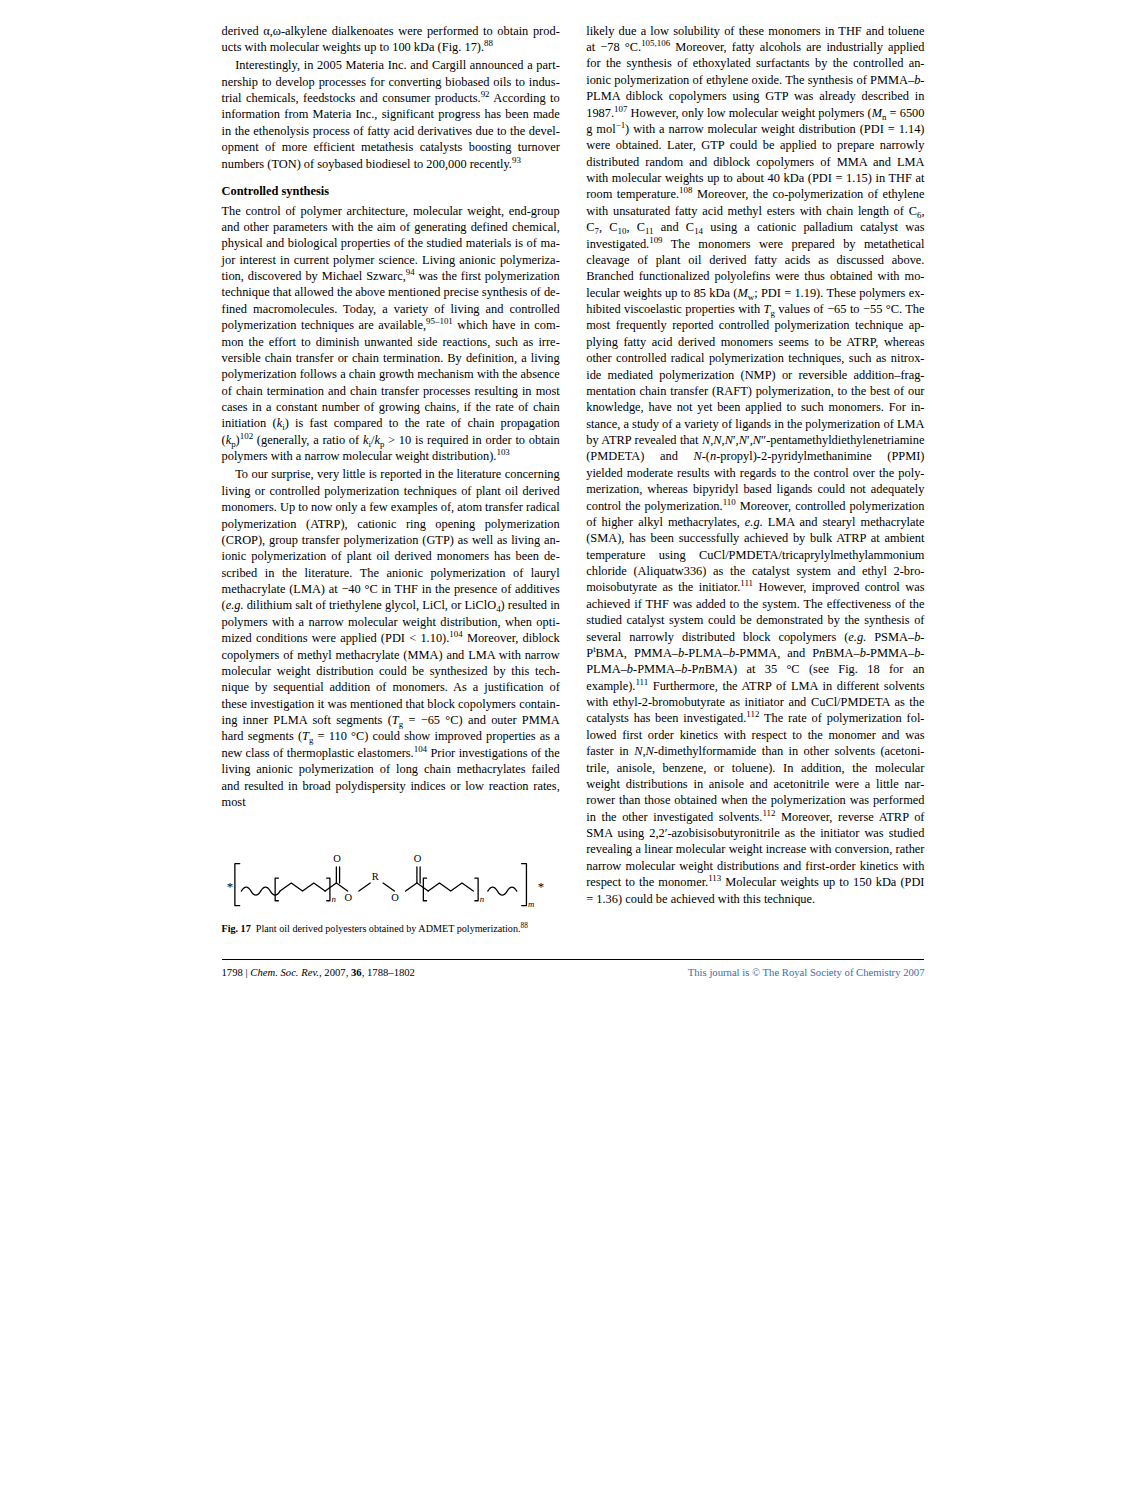derived α,ω-alkylene dialkenoates were performed to obtain products with molecular weights up to 100 kDa (Fig. 17).88
Interestingly, in 2005 Materia Inc. and Cargill announced a partnership to develop processes for converting biobased oils to industrial chemicals, feedstocks and consumer products.92 According to information from Materia Inc., significant progress has been made in the ethenolysis process of fatty acid derivatives due to the development of more efficient metathesis catalysts boosting turnover numbers (TON) of soybased biodiesel to 200,000 recently.93
Controlled synthesis
The control of polymer architecture, molecular weight, end-group and other parameters with the aim of generating defined chemical, physical and biological properties of the studied materials is of major interest in current polymer science. Living anionic polymerization, discovered by Michael Szwarc,94 was the first polymerization technique that allowed the above mentioned precise synthesis of defined macromolecules. Today, a variety of living and controlled polymerization techniques are available,95–101 which have in common the effort to diminish unwanted side reactions, such as irreversible chain transfer or chain termination. By definition, a living polymerization follows a chain growth mechanism with the absence of chain termination and chain transfer processes resulting in most cases in a constant number of growing chains, if the rate of chain initiation (ki) is fast compared to the rate of chain propagation (kp)102 (generally, a ratio of ki/kp > 10 is required in order to obtain polymers with a narrow molecular weight distribution).103
To our surprise, very little is reported in the literature concerning living or controlled polymerization techniques of plant oil derived monomers. Up to now only a few examples of, atom transfer radical polymerization (ATRP), cationic ring opening polymerization (CROP), group transfer polymerization (GTP) as well as living anionic polymerization of plant oil derived monomers has been described in the literature. The anionic polymerization of lauryl methacrylate (LMA) at −40 °C in THF in the presence of additives (e.g. dilithium salt of triethylene glycol, LiCl, or LiClO4) resulted in polymers with a narrow molecular weight distribution, when optimized conditions were applied (PDI < 1.10).104 Moreover, diblock copolymers of methyl methacrylate (MMA) and LMA with narrow molecular weight distribution could be synthesized by this technique by sequential addition of monomers. As a justification of these investigation it was mentioned that block copolymers containing inner PLMA soft segments (Tg = −65 °C) and outer PMMA hard segments (Tg = 110 °C) could show improved properties as a new class of thermoplastic elastomers.104 Prior investigations of the living anionic polymerization of long chain methacrylates failed and resulted in broad polydispersity indices or low reaction rates, most
* n O O R O O n m *
Fig. 17 Plant oil derived polyesters obtained by ADMET polymerization.88
likely due a low solubility of these monomers in THF and toluene at −78 °C.105,106 Moreover, fatty alcohols are industrially applied for the synthesis of ethoxylated surfactants by the controlled anionic polymerization of ethylene oxide. The synthesis of PMMA–b-PLMA diblock copolymers using GTP was already described in 1987.107 However, only low molecular weight polymers (Mn = 6500 g mol−1) with a narrow molecular weight distribution (PDI = 1.14) were obtained. Later, GTP could be applied to prepare narrowly distributed random and diblock copolymers of MMA and LMA with molecular weights up to about 40 kDa (PDI = 1.15) in THF at room temperature.108 Moreover, the co-polymerization of ethylene with unsaturated fatty acid methyl esters with chain length of C6, C7, C10, C11 and C14 using a cationic palladium catalyst was investigated.109 The monomers were prepared by metathetical cleavage of plant oil derived fatty acids as discussed above. Branched functionalized polyolefins were thus obtained with molecular weights up to 85 kDa (Mw; PDI = 1.19). These polymers exhibited viscoelastic properties with Tg values of −65 to −55 °C. The most frequently reported controlled polymerization technique applying fatty acid derived monomers seems to be ATRP, whereas other controlled radical polymerization techniques, such as nitroxide mediated polymerization (NMP) or reversible addition–fragmentation chain transfer (RAFT) polymerization, to the best of our knowledge, have not yet been applied to such monomers. For instance, a study of a variety of ligands in the polymerization of LMA by ATRP revealed that N,N,N′,N′,N″-pentamethyldiethylenetriamine (PMDETA) and N-(n-propyl)-2-pyridylmethanimine (PPMI) yielded moderate results with regards to the control over the polymerization, whereas bipyridyl based ligands could not adequately control the polymerization.110 Moreover, controlled polymerization of higher alkyl methacrylates, e.g. LMA and stearyl methacrylate (SMA), has been successfully achieved by bulk ATRP at ambient temperature using CuCl/PMDETA/tricaprylylmethylammonium chloride (Aliquatw336) as the catalyst system and ethyl 2-bromoisobutyrate as the initiator.111 However, improved control was achieved if THF was added to the system. The effectiveness of the studied catalyst system could be demonstrated by the synthesis of several narrowly distributed block copolymers (e.g. PSMA–b-PtBMA, PMMA–b-PLMA–b-PMMA, and Pn BMA–b-PMMA–b-PLMA–b-PMMA–b-Pn BMA) at 35 °C (see Fig. 18 for an example).111 Furthermore, the ATRP of LMA in different solvents with ethyl-2-bromobutyrate as initiator and CuCl/PMDETA as the catalysts has been investigated.112 The rate of polymerization followed first order kinetics with respect to the monomer and was faster in N,N-dimethylformamide than in other solvents (acetonitrile, anisole, benzene, or toluene). In addition, the molecular weight distributions in anisole and acetonitrile were a little narrower than those obtained when the polymerization was performed in the other investigated solvents.112 Moreover, reverse ATRP of SMA using 2,2′-azobisisobutyronitrile as the initiator was studied revealing a linear molecular weight increase with conversion, rather narrow molecular weight distributions and first-order kinetics with respect to the monomer.113 Molecular weights up to 150 kDa (PDI = 1.36) could be achieved with this technique.
1798 | Chem. Soc. Rev., 2007, 36, 1788–1802
This journal is © The Royal Society of Chemistry 2007